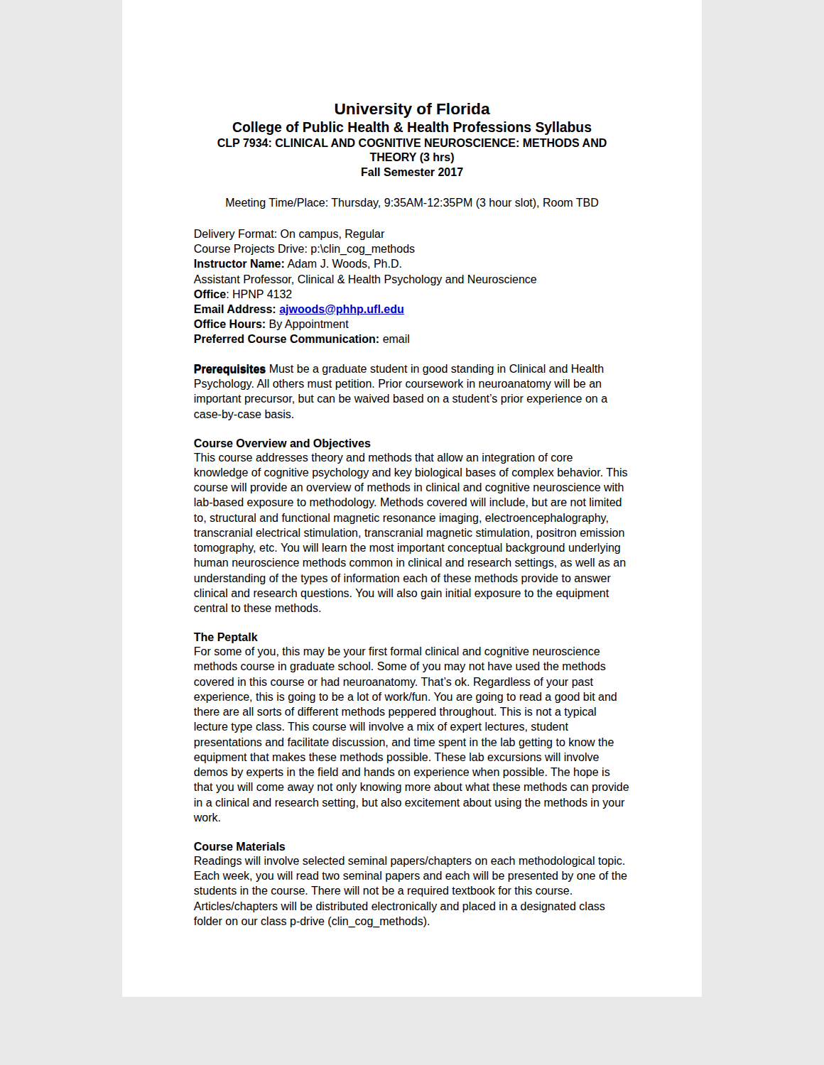University of Florida
College of Public Health & Health Professions Syllabus
CLP 7934: CLINICAL AND COGNITIVE NEUROSCIENCE: METHODS AND THEORY (3 hrs)
Fall Semester 2017
Meeting Time/Place: Thursday, 9:35AM-12:35PM (3 hour slot), Room TBD
Delivery Format: On campus, Regular
Course Projects Drive: p:\clin_cog_methods
Instructor Name: Adam J. Woods, Ph.D.
Assistant Professor, Clinical & Health Psychology and Neuroscience
Office: HPNP 4132
Email Address: ajwoods@phhp.ufl.edu
Office Hours: By Appointment
Preferred Course Communication: email
Prerequisites
Prerequisites Must be a graduate student in good standing in Clinical and Health Psychology. All others must petition. Prior coursework in neuroanatomy will be an important precursor, but can be waived based on a student’s prior experience on a case-by-case basis.
Course Overview and Objectives
This course addresses theory and methods that allow an integration of core knowledge of cognitive psychology and key biological bases of complex behavior. This course will provide an overview of methods in clinical and cognitive neuroscience with lab-based exposure to methodology. Methods covered will include, but are not limited to, structural and functional magnetic resonance imaging, electroencephalography, transcranial electrical stimulation, transcranial magnetic stimulation, positron emission tomography, etc. You will learn the most important conceptual background underlying human neuroscience methods common in clinical and research settings, as well as an understanding of the types of information each of these methods provide to answer clinical and research questions. You will also gain initial exposure to the equipment central to these methods.
The Peptalk
For some of you, this may be your first formal clinical and cognitive neuroscience methods course in graduate school. Some of you may not have used the methods covered in this course or had neuroanatomy. That’s ok. Regardless of your past experience, this is going to be a lot of work/fun. You are going to read a good bit and there are all sorts of different methods peppered throughout. This is not a typical lecture type class. This course will involve a mix of expert lectures, student presentations and facilitate discussion, and time spent in the lab getting to know the equipment that makes these methods possible. These lab excursions will involve demos by experts in the field and hands on experience when possible. The hope is that you will come away not only knowing more about what these methods can provide in a clinical and research setting, but also excitement about using the methods in your work.
Course Materials
Readings will involve selected seminal papers/chapters on each methodological topic. Each week, you will read two seminal papers and each will be presented by one of the students in the course. There will not be a required textbook for this course. Articles/chapters will be distributed electronically and placed in a designated class folder on our class p-drive (clin_cog_methods).